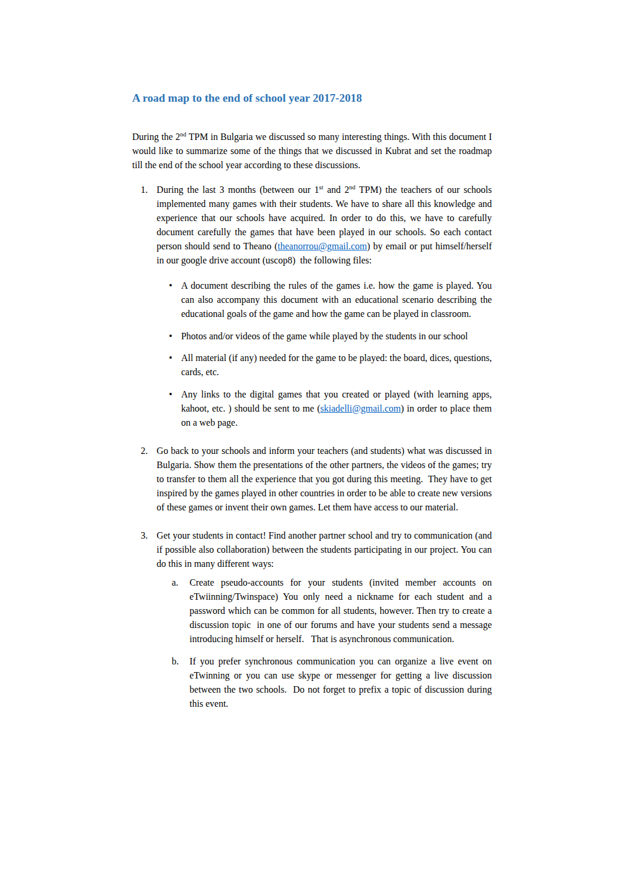A road map to the end of school year 2017-2018
During the 2nd TPM in Bulgaria we discussed so many interesting things. With this document I would like to summarize some of the things that we discussed in Kubrat and set the roadmap till the end of the school year according to these discussions.
During the last 3 months (between our 1st and 2nd TPM) the teachers of our schools implemented many games with their students. We have to share all this knowledge and experience that our schools have acquired. In order to do this, we have to carefully document carefully the games that have been played in our schools. So each contact person should send to Theano (theanorrou@gmail.com) by email or put himself/herself in our google drive account (uscop8) the following files:
A document describing the rules of the games i.e. how the game is played. You can also accompany this document with an educational scenario describing the educational goals of the game and how the game can be played in classroom.
Photos and/or videos of the game while played by the students in our school
All material (if any) needed for the game to be played: the board, dices, questions, cards, etc.
Any links to the digital games that you created or played (with learning apps, kahoot, etc. ) should be sent to me (skiadelli@gmail.com) in order to place them on a web page.
Go back to your schools and inform your teachers (and students) what was discussed in Bulgaria. Show them the presentations of the other partners, the videos of the games; try to transfer to them all the experience that you got during this meeting. They have to get inspired by the games played in other countries in order to be able to create new versions of these games or invent their own games. Let them have access to our material.
Get your students in contact! Find another partner school and try to communication (and if possible also collaboration) between the students participating in our project. You can do this in many different ways:
Create pseudo-accounts for your students (invited member accounts on eTwiinning/Twinspace) You only need a nickname for each student and a password which can be common for all students, however. Then try to create a discussion topic in one of our forums and have your students send a message introducing himself or herself. That is asynchronous communication.
If you prefer synchronous communication you can organize a live event on eTwinning or you can use skype or messenger for getting a live discussion between the two schools. Do not forget to prefix a topic of discussion during this event.